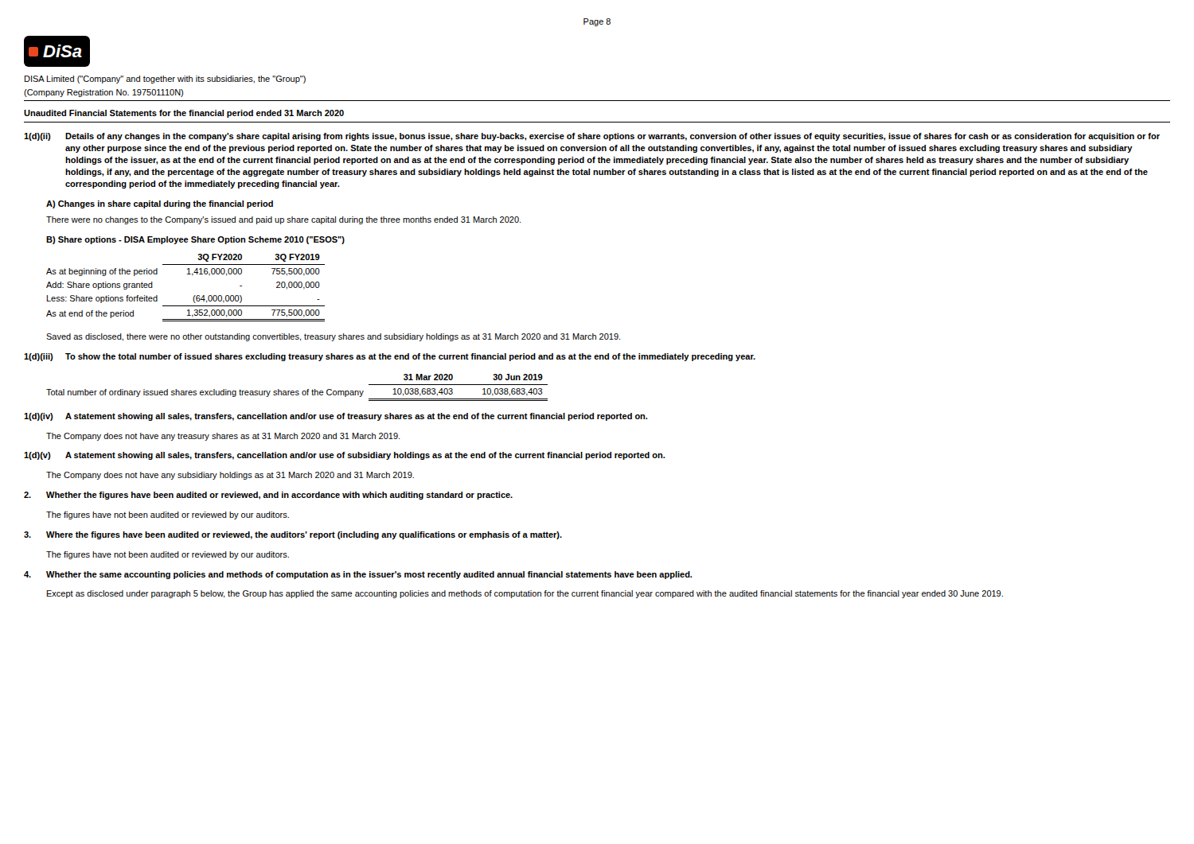Page 8
DiSa
DISA Limited ("Company" and together with its subsidiaries, the "Group")
(Company Registration No. 197501110N)
Unaudited Financial Statements for the financial period ended 31 March 2020
1(d)(ii) Details of any changes in the company's share capital arising from rights issue, bonus issue, share buy-backs, exercise of share options or warrants, conversion of other issues of equity securities, issue of shares for cash or as consideration for acquisition or for any other purpose since the end of the previous period reported on. State the number of shares that may be issued on conversion of all the outstanding convertibles, if any, against the total number of issued shares excluding treasury shares and subsidiary holdings of the issuer, as at the end of the current financial period reported on and as at the end of the corresponding period of the immediately preceding financial year. State also the number of shares held as treasury shares and the number of subsidiary holdings, if any, and the percentage of the aggregate number of treasury shares and subsidiary holdings held against the total number of shares outstanding in a class that is listed as at the end of the current financial period reported on and as at the end of the corresponding period of the immediately preceding financial year.
A) Changes in share capital during the financial period
There were no changes to the Company's issued and paid up share capital during the three months ended 31 March 2020.
B) Share options - DISA Employee Share Option Scheme 2010 ("ESOS")
| | 3Q FY2020 | 3Q FY2019 |
| As at beginning of the period | 1,416,000,000 | 755,500,000 |
| Add: Share options granted | - | 20,000,000 |
| Less: Share options forfeited | (64,000,000) | - |
| As at end of the period | 1,352,000,000 | 775,500,000 |
Saved as disclosed, there were no other outstanding convertibles, treasury shares and subsidiary holdings as at 31 March 2020 and 31 March 2019.
1(d)(iii) To show the total number of issued shares excluding treasury shares as at the end of the current financial period and as at the end of the immediately preceding year.
| | 31 Mar 2020 | 30 Jun 2019 |
| Total number of ordinary issued shares excluding treasury shares of the Company | 10,038,683,403 | 10,038,683,403 |
1(d)(iv) A statement showing all sales, transfers, cancellation and/or use of treasury shares as at the end of the current financial period reported on.
The Company does not have any treasury shares as at 31 March 2020 and 31 March 2019.
1(d)(v) A statement showing all sales, transfers, cancellation and/or use of subsidiary holdings as at the end of the current financial period reported on.
The Company does not have any subsidiary holdings as at 31 March 2020 and 31 March 2019.
2. Whether the figures have been audited or reviewed, and in accordance with which auditing standard or practice.
The figures have not been audited or reviewed by our auditors.
3. Where the figures have been audited or reviewed, the auditors' report (including any qualifications or emphasis of a matter).
The figures have not been audited or reviewed by our auditors.
4. Whether the same accounting policies and methods of computation as in the issuer's most recently audited annual financial statements have been applied.
Except as disclosed under paragraph 5 below, the Group has applied the same accounting policies and methods of computation for the current financial year compared with the audited financial statements for the financial year ended 30 June 2019.